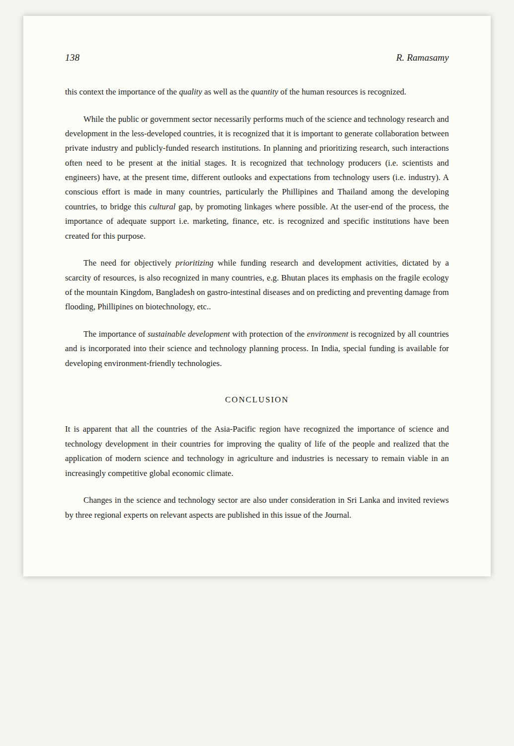138 R. Ramasamy
this context the importance of the quality as well as the quantity of the human resources is recognized.
While the public or government sector necessarily performs much of the science and technology research and development in the less-developed countries, it is recognized that it is important to generate collaboration between private industry and publicly-funded research institutions. In planning and prioritizing research, such interactions often need to be present at the initial stages. It is recognized that technology producers (i.e. scientists and engineers) have, at the present time, different outlooks and expectations from technology users (i.e. industry). A conscious effort is made in many countries, particularly the Phillipines and Thailand among the developing countries, to bridge this cultural gap, by promoting linkages where possible. At the user-end of the process, the importance of adequate support i.e. marketing, finance, etc. is recognized and specific institutions have been created for this purpose.
The need for objectively prioritizing while funding research and development activities, dictated by a scarcity of resources, is also recognized in many countries, e.g. Bhutan places its emphasis on the fragile ecology of the mountain Kingdom, Bangladesh on gastro-intestinal diseases and on predicting and preventing damage from flooding, Phillipines on biotechnology, etc..
The importance of sustainable development with protection of the environment is recognized by all countries and is incorporated into their science and technology planning process. In India, special funding is available for developing environment-friendly technologies.
CONCLUSION
It is apparent that all the countries of the Asia-Pacific region have recognized the importance of science and technology development in their countries for improving the quality of life of the people and realized that the application of modern science and technology in agriculture and industries is necessary to remain viable in an increasingly competitive global economic climate.
Changes in the science and technology sector are also under consideration in Sri Lanka and invited reviews by three regional experts on relevant aspects are published in this issue of the Journal.